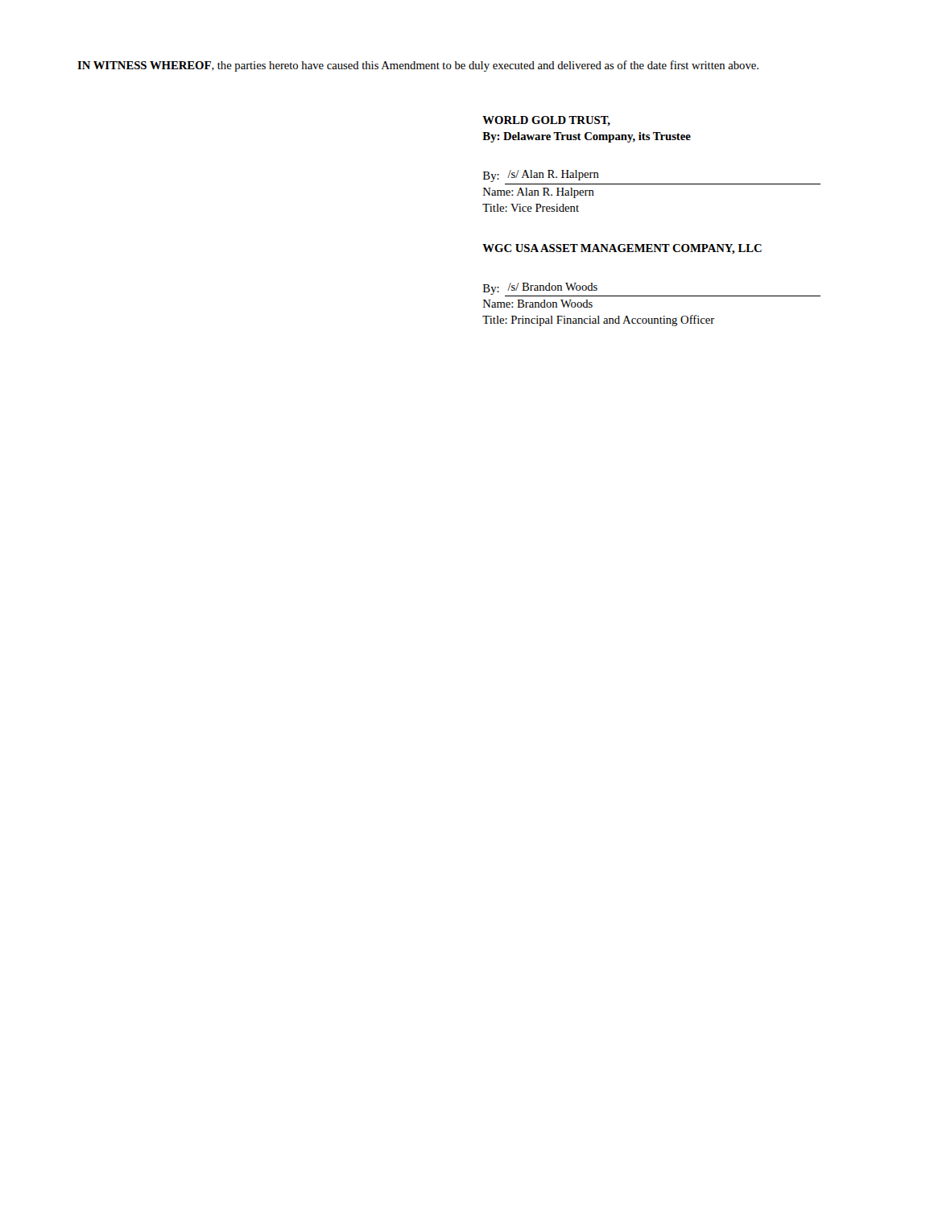IN WITNESS WHEREOF, the parties hereto have caused this Amendment to be duly executed and delivered as of the date first written above.
WORLD GOLD TRUST,
By: Delaware Trust Company, its Trustee
By: /s/ Alan R. Halpern
Name: Alan R. Halpern
Title: Vice President
WGC USA ASSET MANAGEMENT COMPANY, LLC
By: /s/ Brandon Woods
Name: Brandon Woods
Title: Principal Financial and Accounting Officer